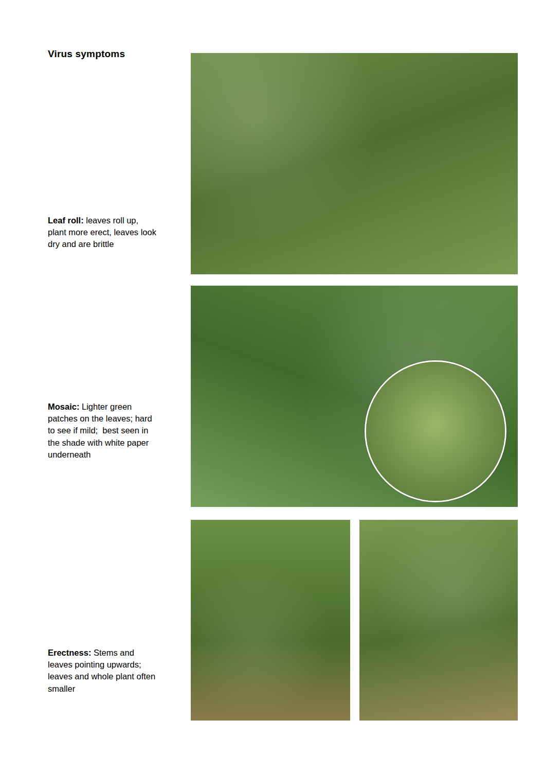Virus symptoms
Leaf roll: leaves roll up, plant more erect, leaves look dry and are brittle
Mosaic: Lighter green patches on the leaves; hard to see if mild; best seen in the shade with white paper underneath
Erectness: Stems and leaves pointing upwards; leaves and whole plant often smaller